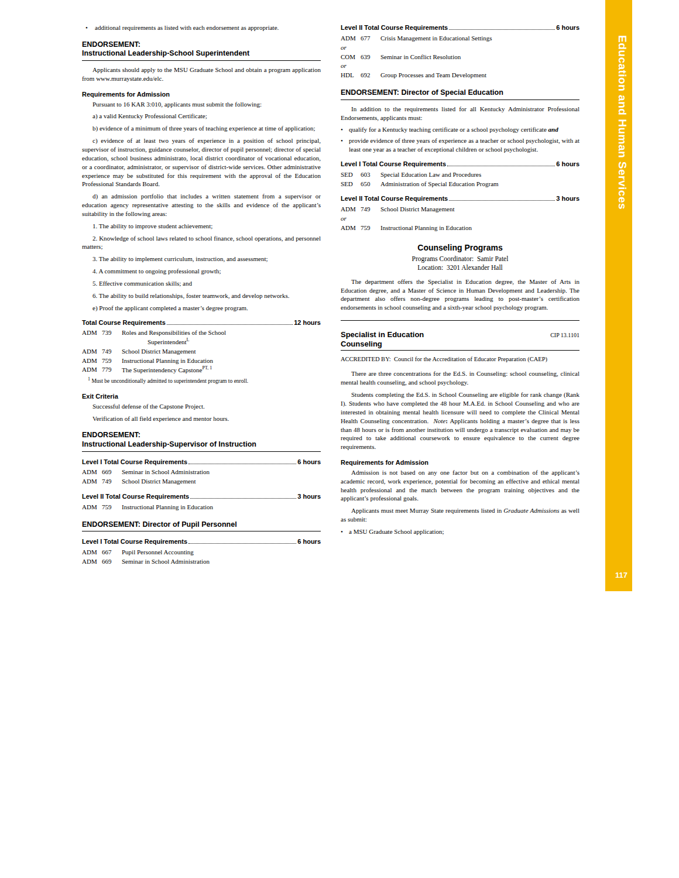Education and Human Services
117
additional requirements as listed with each endorsement as appropriate.
ENDORSEMENT:
Instructional Leadership-School Superintendent
Applicants should apply to the MSU Graduate School and obtain a program application from www.murraystate.edu/elc.
Requirements for Admission
Pursuant to 16 KAR 3:010, applicants must submit the following:
a) a valid Kentucky Professional Certificate;
b) evidence of a minimum of three years of teaching experience at time of application;
c) evidence of at least two years of experience in a position of school principal, supervisor of instruction, guidance counselor, director of pupil personnel; director of special education, school business administrato, local district coordinator of vocational education, or a coordinator, administrator, or supervisor of district-wide services. Other administrative experience may be substituted for this requirement with the approval of the Education Professional Standards Board.
d) an admission portfolio that includes a written statement from a supervisor or education agency representative attesting to the skills and evidence of the applicant’s suitability in the following areas:
1. The ability to improve student achievement;
2. Knowledge of school laws related to school finance, school operations, and personnel matters;
3. The ability to implement curriculum, instruction, and assessment;
4. A commitment to ongoing professional growth;
5. Effective communication skills; and
6. The ability to build relationships, foster teamwork, and develop networks.
e) Proof the applicant completed a master’s degree program.
Total Course Requirements 12 hours
| ADM | 739 | Roles and Responsibilities of the School Superintendent L |
| ADM | 749 | School District Management |
| ADM | 759 | Instructional Planning in Education |
| ADM | 779 | The Superintendency Capstone PT, 1 |
1 Must be unconditionally admitted to superintendent program to enroll.
Exit Criteria
Successful defense of the Capstone Project.
Verification of all field experience and mentor hours.
ENDORSEMENT:
Instructional Leadership-Supervisor of Instruction
Level I Total Course Requirements 6 hours
| ADM | 669 | Seminar in School Administration |
| ADM | 749 | School District Management |
Level II Total Course Requirements 3 hours
| ADM | 759 | Instructional Planning in Education |
ENDORSEMENT: Director of Pupil Personnel
Level I Total Course Requirements 6 hours
| ADM | 667 | Pupil Personnel Accounting |
| ADM | 669 | Seminar in School Administration |
Level II Total Course Requirements 6 hours
| ADM | 677 | Crisis Management in Educational Settings |
| or |
| COM | 639 | Seminar in Conflict Resolution |
| or |
| HDL | 692 | Group Processes and Team Development |
ENDORSEMENT: Director of Special Education
In addition to the requirements listed for all Kentucky Administrator Professional Endorsements, applicants must:
qualify for a Kentucky teaching certificate or a school psychology certificate and
provide evidence of three years of experience as a teacher or school psychologist, with at least one year as a teacher of exceptional children or school psychologist.
Level I Total Course Requirements 6 hours
| SED | 603 | Special Education Law and Procedures |
| SED | 650 | Administration of Special Education Program |
Level II Total Course Requirements 3 hours
| ADM | 749 | School District Management |
| or |
| ADM | 759 | Instructional Planning in Education |
Counseling Programs
Programs Coordinator: Samir Patel
Location: 3201 Alexander Hall
The department offers the Specialist in Education degree, the Master of Arts in Education degree, and a Master of Science in Human Development and Leadership. The department also offers non-degree programs leading to post-master’s certification endorsements in school counseling and a sixth-year school psychology program.
Specialist in Education
Counseling
CIP 13.1101
ACCREDITED BY: Council for the Accreditation of Educator Preparation (CAEP)
There are three concentrations for the Ed.S. in Counseling: school counseling, clinical mental health counseling, and school psychology.
Students completing the Ed.S. in School Counseling are eligible for rank change (Rank I). Students who have completed the 48 hour M.A.Ed. in School Counseling and who are interested in obtaining mental health licensure will need to complete the Clinical Mental Health Counseling concentration. Note: Applicants holding a master’s degree that is less than 48 hours or is from another institution will undergo a transcript evaluation and may be required to take additional coursework to ensure equivalence to the current degree requirements.
Requirements for Admission
Admission is not based on any one factor but on a combination of the applicant’s academic record, work experience, potential for becoming an effective and ethical mental health professional and the match between the program training objectives and the applicant’s professional goals.
Applicants must meet Murray State requirements listed in Graduate Admissions as well as submit:
a MSU Graduate School application;